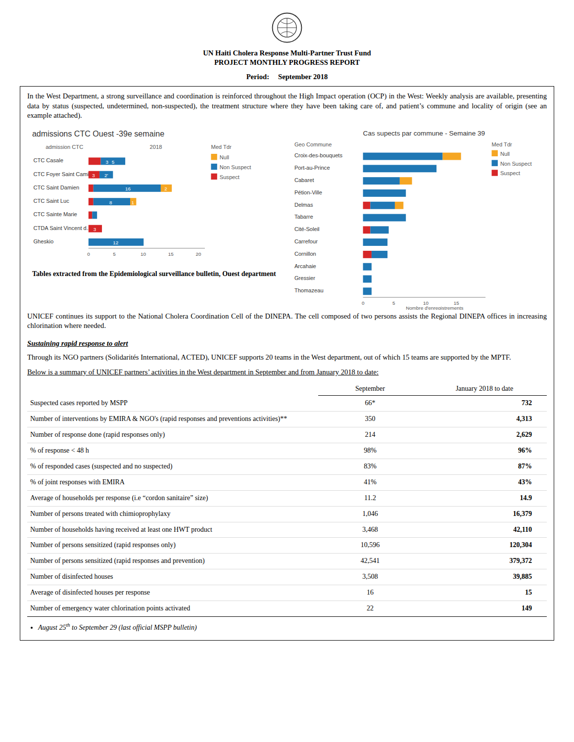UN Haiti Cholera Response Multi-Partner Trust Fund PROJECT MONTHLY PROGRESS REPORT
Period: September 2018
In the West Department, a strong surveillance and coordination is reinforced throughout the High Impact operation (OCP) in the West: Weekly analysis are available, presenting data by status (suspected, undetermined, non-suspected), the treatment structure where they have been taking care of, and patient’s commune and locality of origin (see an example attached).
Tables extracted from the Epidemiological surveillance bulletin, Ouest department
UNICEF continues its support to the National Cholera Coordination Cell of the DINEPA. The cell composed of two persons assists the Regional DINEPA offices in increasing chlorination where needed.
Sustaining rapid response to alert
Through its NGO partners (Solidarités International, ACTED), UNICEF supports 20 teams in the West department, out of which 15 teams are supported by the MPTF.
Below is a summary of UNICEF partners’ activities in the West department in September and from January 2018 to date:
| | September | January 2018 to date |
| --- | --- | --- |
| Suspected cases reported by MSPP | 66* | 732 |
| Number of interventions by EMIRA & NGO's (rapid responses and preventions activities)** | 350 | 4,313 |
| Number of response done (rapid responses only) | 214 | 2,629 |
| % of response < 48 h | 98% | 96% |
| % of responded cases (suspected and no suspected) | 83% | 87% |
| % of joint responses with EMIRA | 41% | 43% |
| Average of households per response (i.e “cordon sanitaire” size) | 11.2 | 14.9 |
| Number of persons treated with chimioprophylaxy | 1,046 | 16,379 |
| Number of households having received at least one HWT product | 3,468 | 42,110 |
| Number of persons sensitized (rapid responses only) | 10,596 | 120,304 |
| Number of persons sensitized (rapid responses and prevention) | 42,541 | 379,372 |
| Number of disinfected houses | 3,508 | 39,885 |
| Average of disinfected houses per response | 16 | 15 |
| Number of emergency water chlorination points activated | 22 | 149 |
August 25th to September 29 (last official MSPP bulletin)